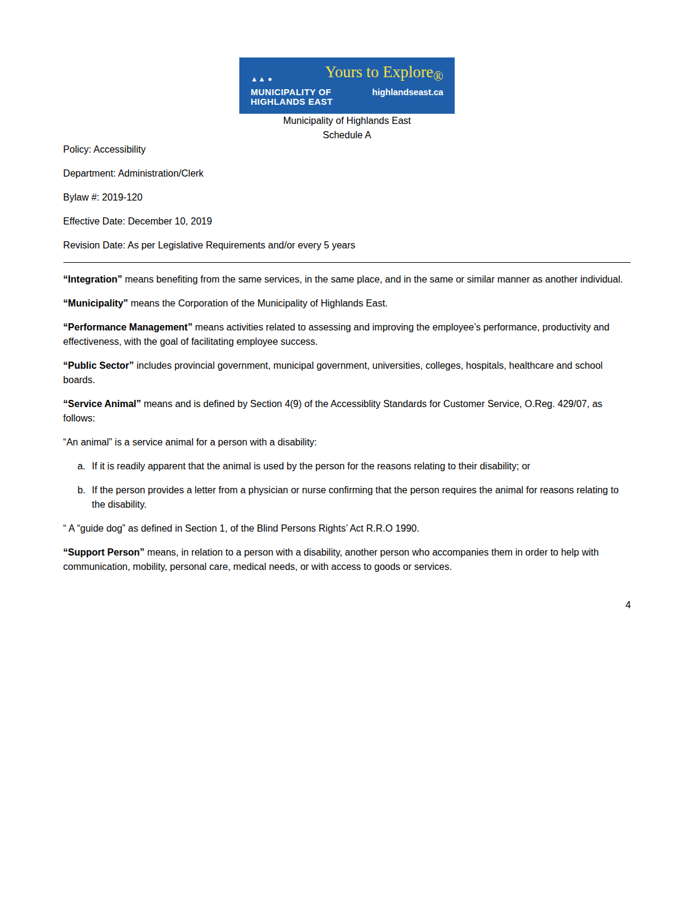▲▲ ● Yours to Explore®
MUNICIPALITY OF
HIGHLANDS EAST highlandseast.ca
Municipality of Highlands East
Schedule A
Policy: Accessibility
Department: Administration/Clerk
Bylaw #: 2019-120
Effective Date: December 10, 2019
Revision Date: As per Legislative Requirements and/or every 5 years
“Integration” means benefiting from the same services, in the same place, and in the same or similar manner as another individual.
“Municipality” means the Corporation of the Municipality of Highlands East.
“Performance Management” means activities related to assessing and improving the employee’s performance, productivity and effectiveness, with the goal of facilitating employee success.
“Public Sector” includes provincial government, municipal government, universities, colleges, hospitals, healthcare and school boards.
“Service Animal” means and is defined by Section 4(9) of the Accessiblity Standards for Customer Service, O.Reg. 429/07, as follows:
“An animal” is a service animal for a person with a disability:
If it is readily apparent that the animal is used by the person for the reasons relating to their disability; or
If the person provides a letter from a physician or nurse confirming that the person requires the animal for reasons relating to the disability.
“ A “guide dog” as defined in Section 1, of the Blind Persons Rights’ Act R.R.O 1990.
“Support Person” means, in relation to a person with a disability, another person who accompanies them in order to help with communication, mobility, personal care, medical needs, or with access to goods or services.
4